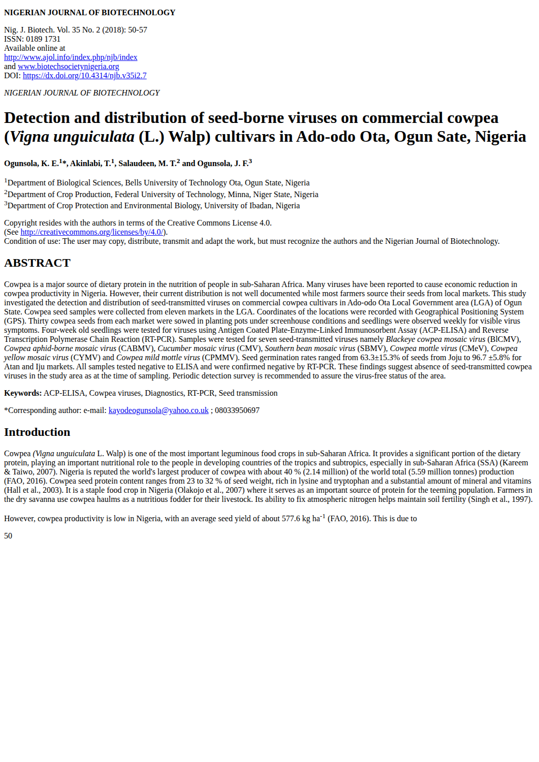NIGERIAN JOURNAL OF BIOTECHNOLOGY
Nig. J. Biotech. Vol. 35 No. 2 (2018): 50-57
ISSN: 0189 1731
Available online at
http://www.ajol.info/index.php/njb/index
and www.biotechsocietynigeria.org
DOI: https://dx.doi.org/10.4314/njb.v35i2.7
NIGERIAN JOURNAL OF BIOTECHNOLOGY
Detection and distribution of seed-borne viruses on commercial cowpea (Vigna unguiculata (L.) Walp) cultivars in Ado-odo Ota, Ogun Sate, Nigeria
Ogunsola, K. E.1*, Akinlabi, T.1, Salaudeen, M. T.2 and Ogunsola, J. F.3
1Department of Biological Sciences, Bells University of Technology Ota, Ogun State, Nigeria
2Department of Crop Production, Federal University of Technology, Minna, Niger State, Nigeria
3Department of Crop Protection and Environmental Biology, University of Ibadan, Nigeria
Copyright resides with the authors in terms of the Creative Commons License 4.0.
(See http://creativecommons.org/licenses/by/4.0/).
Condition of use: The user may copy, distribute, transmit and adapt the work, but must recognize the authors and the Nigerian Journal of Biotechnology.
ABSTRACT
Cowpea is a major source of dietary protein in the nutrition of people in sub-Saharan Africa. Many viruses have been reported to cause economic reduction in cowpea productivity in Nigeria. However, their current distribution is not well documented while most farmers source their seeds from local markets. This study investigated the detection and distribution of seed-transmitted viruses on commercial cowpea cultivars in Ado-odo Ota Local Government area (LGA) of Ogun State. Cowpea seed samples were collected from eleven markets in the LGA. Coordinates of the locations were recorded with Geographical Positioning System (GPS). Thirty cowpea seeds from each market were sowed in planting pots under screenhouse conditions and seedlings were observed weekly for visible virus symptoms. Four-week old seedlings were tested for viruses using Antigen Coated Plate-Enzyme-Linked Immunosorbent Assay (ACP-ELISA) and Reverse Transcription Polymerase Chain Reaction (RT-PCR). Samples were tested for seven seed-transmitted viruses namely Blackeye cowpea mosaic virus (BlCMV), Cowpea aphid-borne mosaic virus (CABMV), Cucumber mosaic virus (CMV), Southern bean mosaic virus (SBMV), Cowpea mottle virus (CMeV), Cowpea yellow mosaic virus (CYMV) and Cowpea mild mottle virus (CPMMV). Seed germination rates ranged from 63.3±15.3% of seeds from Joju to 96.7 ±5.8% for Atan and Iju markets. All samples tested negative to ELISA and were confirmed negative by RT-PCR. These findings suggest absence of seed-transmitted cowpea viruses in the study area as at the time of sampling. Periodic detection survey is recommended to assure the virus-free status of the area.
Keywords: ACP-ELISA, Cowpea viruses, Diagnostics, RT-PCR, Seed transmission
*Corresponding author: e-mail: kayodeogunsola@yahoo.co.uk ; 08033950697
Introduction
Cowpea (Vigna unguiculata L. Walp) is one of the most important leguminous food crops in sub-Saharan Africa. It provides a significant portion of the dietary protein, playing an important nutritional role to the people in developing countries of the tropics and subtropics, especially in sub-Saharan Africa (SSA) (Kareem & Taiwo, 2007). Nigeria is reputed the world's largest producer of cowpea with about 40 % (2.14 million) of the world total (5.59 million tonnes) production (FAO, 2016). Cowpea seed protein content ranges from 23 to 32 % of seed weight, rich in lysine and tryptophan and a substantial amount of mineral and vitamins (Hall et al., 2003). It is a staple food crop in Nigeria (Olakojo et al., 2007) where it serves as an important source of protein for the teeming population. Farmers in the dry savanna use cowpea haulms as a nutritious fodder for their livestock. Its ability to fix atmospheric nitrogen helps maintain soil fertility (Singh et al., 1997).
However, cowpea productivity is low in Nigeria, with an average seed yield of about 577.6 kg ha-1 (FAO, 2016). This is due to
50